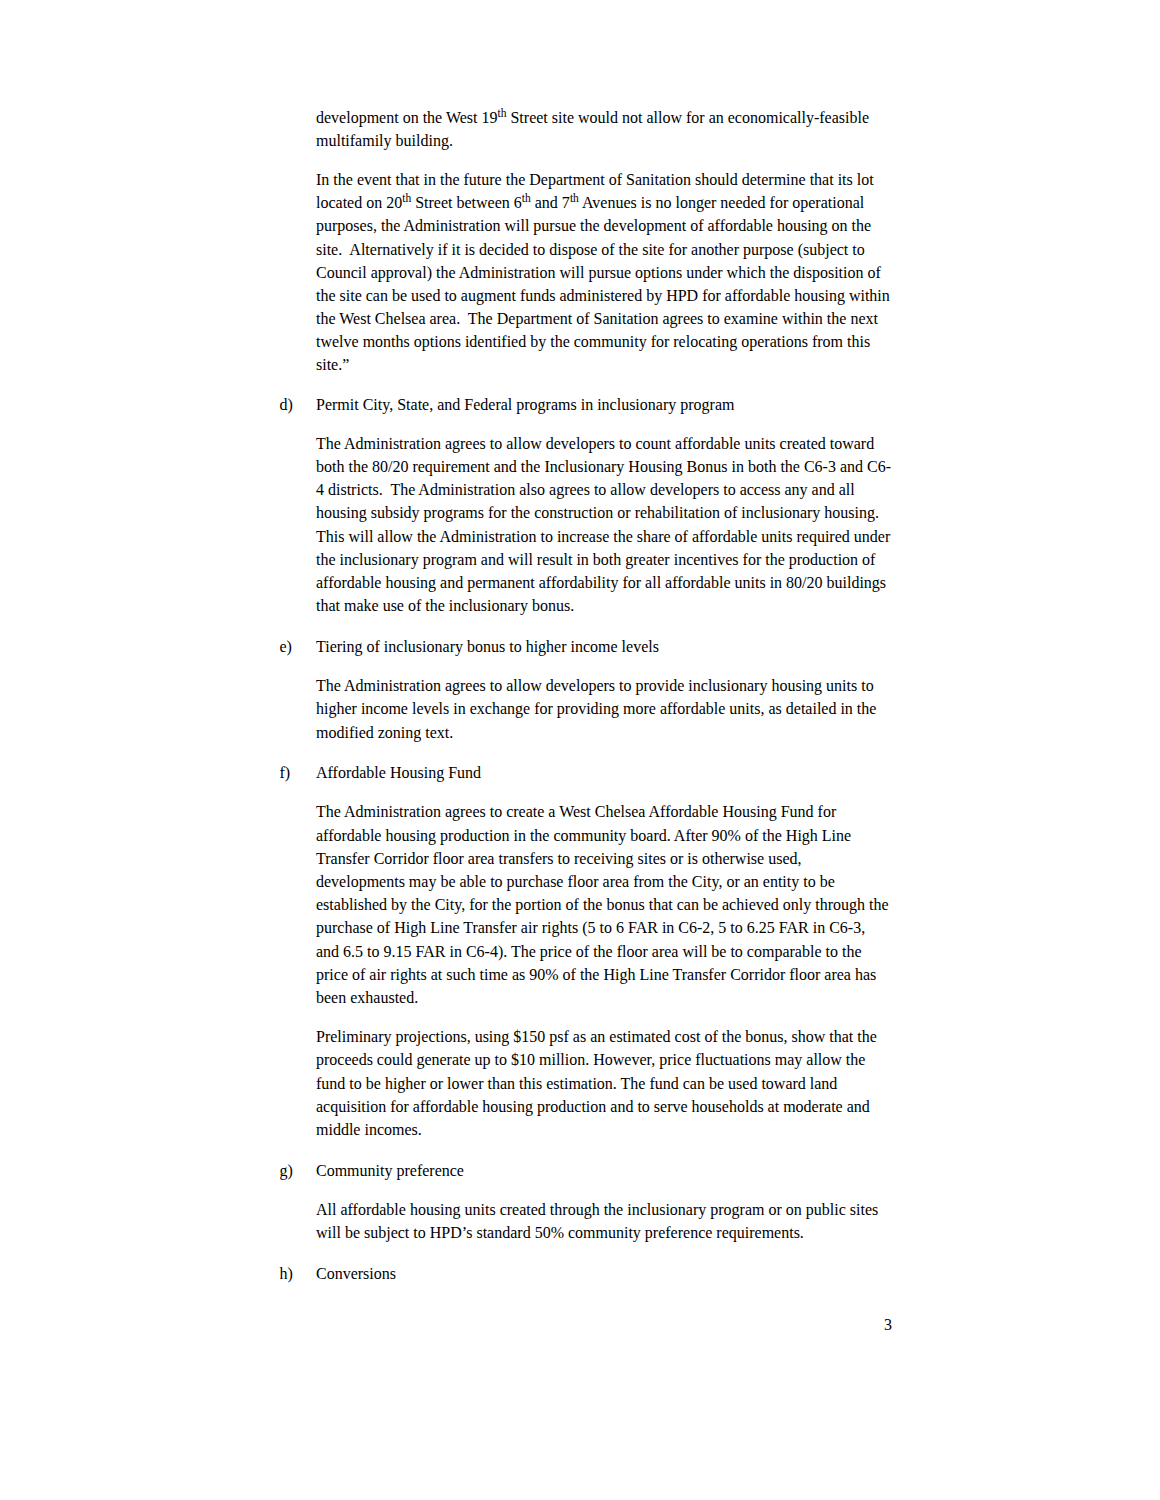development on the West 19th Street site would not allow for an economically-feasible multifamily building.
In the event that in the future the Department of Sanitation should determine that its lot located on 20th Street between 6th and 7th Avenues is no longer needed for operational purposes, the Administration will pursue the development of affordable housing on the site. Alternatively if it is decided to dispose of the site for another purpose (subject to Council approval) the Administration will pursue options under which the disposition of the site can be used to augment funds administered by HPD for affordable housing within the West Chelsea area. The Department of Sanitation agrees to examine within the next twelve months options identified by the community for relocating operations from this site.”
d)
Permit City, State, and Federal programs in inclusionary program
The Administration agrees to allow developers to count affordable units created toward both the 80/20 requirement and the Inclusionary Housing Bonus in both the C6-3 and C6-4 districts. The Administration also agrees to allow developers to access any and all housing subsidy programs for the construction or rehabilitation of inclusionary housing. This will allow the Administration to increase the share of affordable units required under the inclusionary program and will result in both greater incentives for the production of affordable housing and permanent affordability for all affordable units in 80/20 buildings that make use of the inclusionary bonus.
e)
Tiering of inclusionary bonus to higher income levels
The Administration agrees to allow developers to provide inclusionary housing units to higher income levels in exchange for providing more affordable units, as detailed in the modified zoning text.
f)
Affordable Housing Fund
The Administration agrees to create a West Chelsea Affordable Housing Fund for affordable housing production in the community board. After 90% of the High Line Transfer Corridor floor area transfers to receiving sites or is otherwise used, developments may be able to purchase floor area from the City, or an entity to be established by the City, for the portion of the bonus that can be achieved only through the purchase of High Line Transfer air rights (5 to 6 FAR in C6-2, 5 to 6.25 FAR in C6-3, and 6.5 to 9.15 FAR in C6-4). The price of the floor area will be to comparable to the price of air rights at such time as 90% of the High Line Transfer Corridor floor area has been exhausted.
Preliminary projections, using $150 psf as an estimated cost of the bonus, show that the proceeds could generate up to $10 million. However, price fluctuations may allow the fund to be higher or lower than this estimation. The fund can be used toward land acquisition for affordable housing production and to serve households at moderate and middle incomes.
g)
Community preference
All affordable housing units created through the inclusionary program or on public sites will be subject to HPD’s standard 50% community preference requirements.
h)
Conversions
3